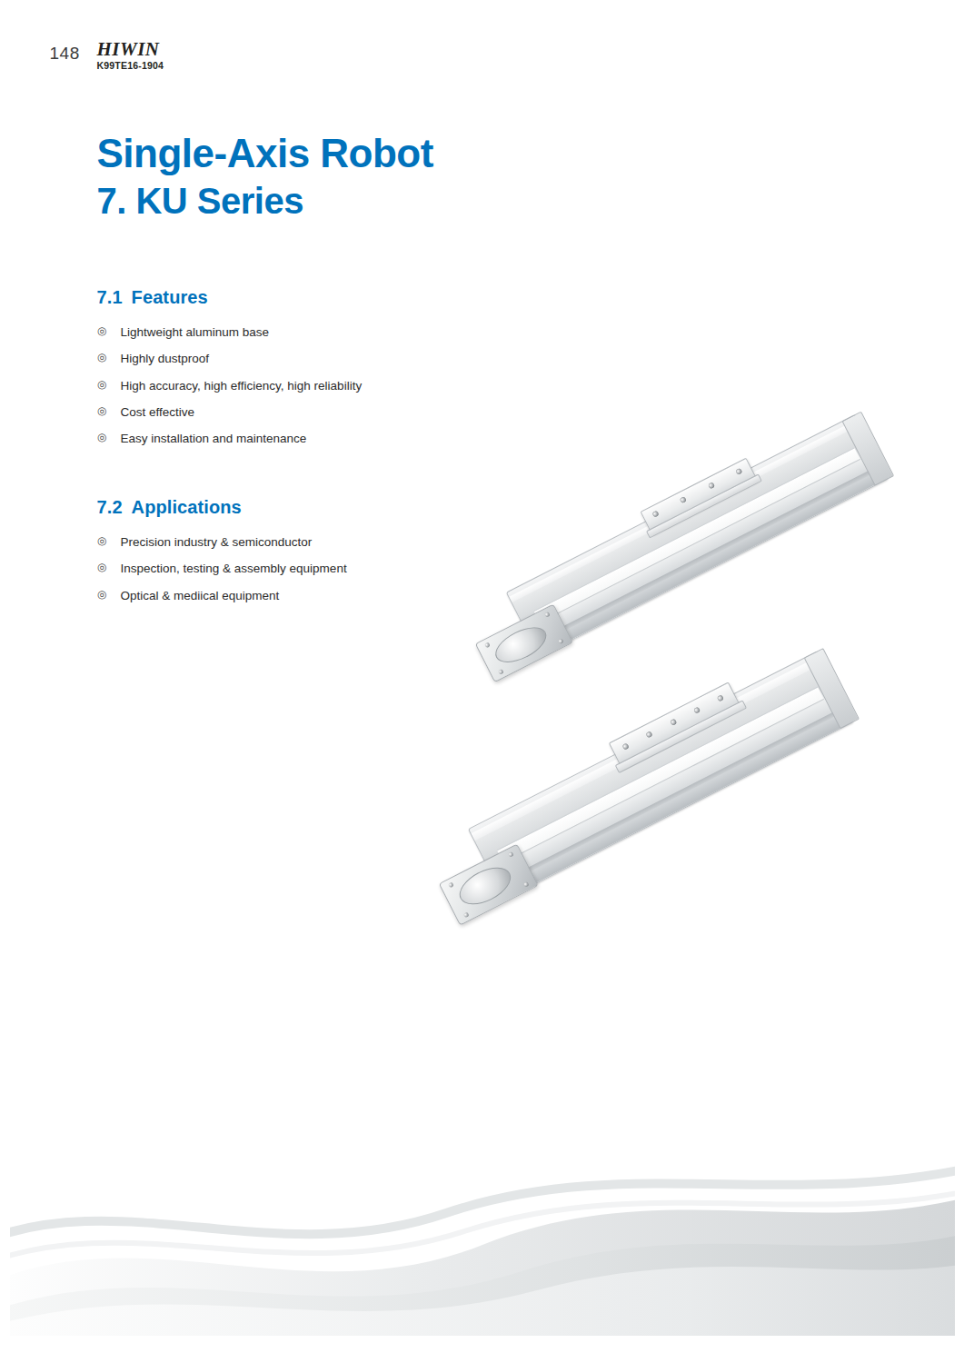148
HIWIN K99TE16-1904
Single-Axis Robot
7. KU Series
7.1 Features
Lightweight aluminum base
Highly dustproof
High accuracy, high efficiency, high reliability
Cost effective
Easy installation and maintenance
7.2 Applications
Precision industry & semiconductor
Inspection, testing & assembly equipment
Optical & mediical equipment